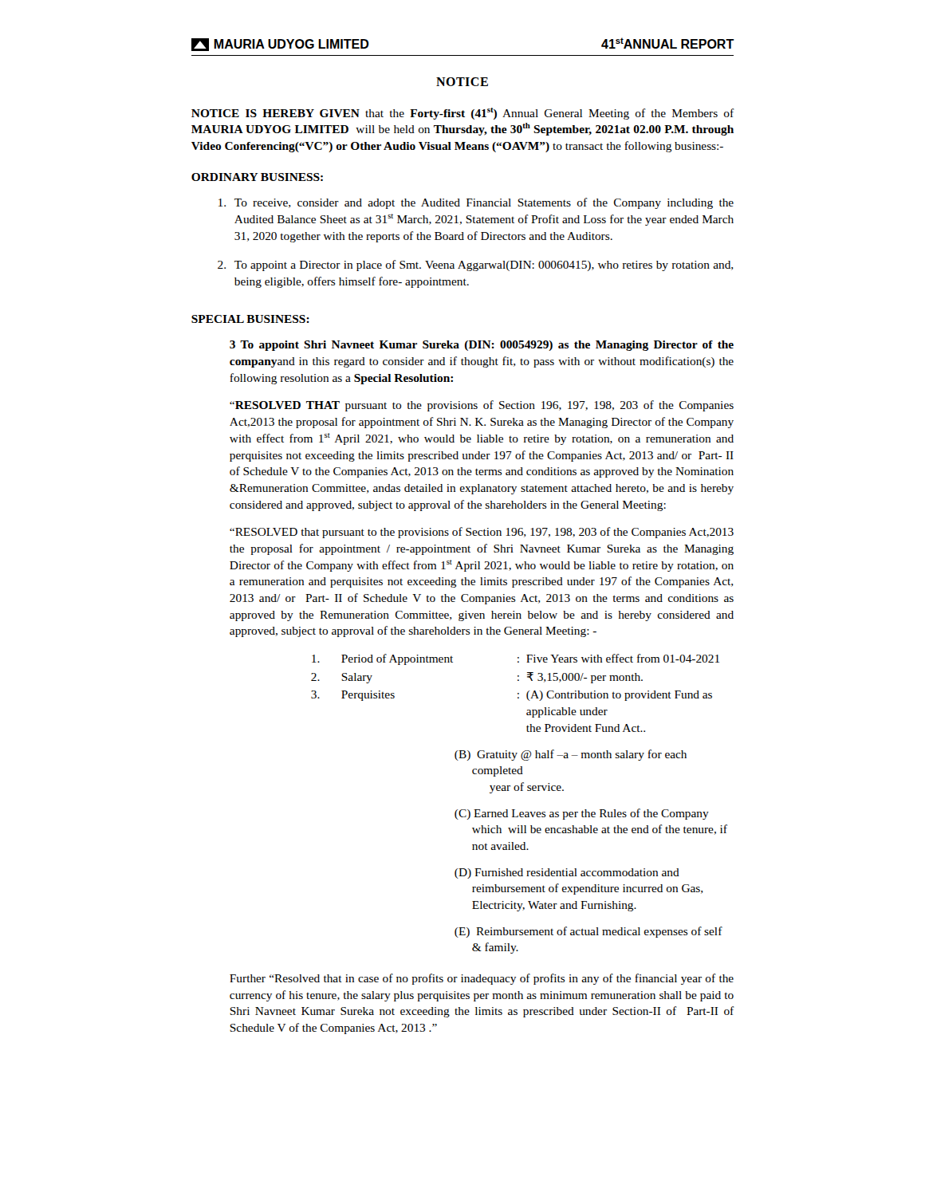MAURIA UDYOG LIMITED
41stANNUAL REPORT
NOTICE
NOTICE IS HEREBY GIVEN that the Forty-first (41st) Annual General Meeting of the Members of MAURIA UDYOG LIMITED will be held on Thursday, the 30th September, 2021at 02.00 P.M. through Video Conferencing(“VC”) or Other Audio Visual Means (“OAVM”) to transact the following business:-
ORDINARY BUSINESS:
To receive, consider and adopt the Audited Financial Statements of the Company including the Audited Balance Sheet as at 31st March, 2021, Statement of Profit and Loss for the year ended March 31, 2020 together with the reports of the Board of Directors and the Auditors.
To appoint a Director in place of Smt. Veena Aggarwal(DIN: 00060415), who retires by rotation and, being eligible, offers himself fore- appointment.
SPECIAL BUSINESS:
3 To appoint Shri Navneet Kumar Sureka (DIN: 00054929) as the Managing Director of the companyand in this regard to consider and if thought fit, to pass with or without modification(s) the following resolution as a Special Resolution:
“RESOLVED THAT pursuant to the provisions of Section 196, 197, 198, 203 of the Companies Act,2013 the proposal for appointment of Shri N. K. Sureka as the Managing Director of the Company with effect from 1st April 2021, who would be liable to retire by rotation, on a remuneration and perquisites not exceeding the limits prescribed under 197 of the Companies Act, 2013 and/ or Part- II of Schedule V to the Companies Act, 2013 on the terms and conditions as approved by the Nomination &Remuneration Committee, andas detailed in explanatory statement attached hereto, be and is hereby considered and approved, subject to approval of the shareholders in the General Meeting:
“RESOLVED that pursuant to the provisions of Section 196, 197, 198, 203 of the Companies Act,2013 the proposal for appointment / re-appointment of Shri Navneet Kumar Sureka as the Managing Director of the Company with effect from 1st April 2021, who would be liable to retire by rotation, on a remuneration and perquisites not exceeding the limits prescribed under 197 of the Companies Act, 2013 and/ or Part- II of Schedule V to the Companies Act, 2013 on the terms and conditions as approved by the Remuneration Committee, given herein below be and is hereby considered and approved, subject to approval of the shareholders in the General Meeting: -
| 1. | Period of Appointment | : | Five Years with effect from 01-04-2021 |
| 2. | Salary | : | ₹ 3,15,000/- per month. |
| 3. | Perquisites | : | (A) Contribution to provident Fund as applicable under the Provident Fund Act.. |
(B) Gratuity @ half –a – month salary for each completed
year of service.
(C) Earned Leaves as per the Rules of the Company which will be encashable at the end of the tenure, if not availed.
(D) Furnished residential accommodation and reimbursement of expenditure incurred on Gas, Electricity, Water and Furnishing.
(E) Reimbursement of actual medical expenses of self & family.
Further “Resolved that in case of no profits or inadequacy of profits in any of the financial year of the currency of his tenure, the salary plus perquisites per month as minimum remuneration shall be paid to Shri Navneet Kumar Sureka not exceeding the limits as prescribed under Section-II of Part-II of Schedule V of the Companies Act, 2013 .”